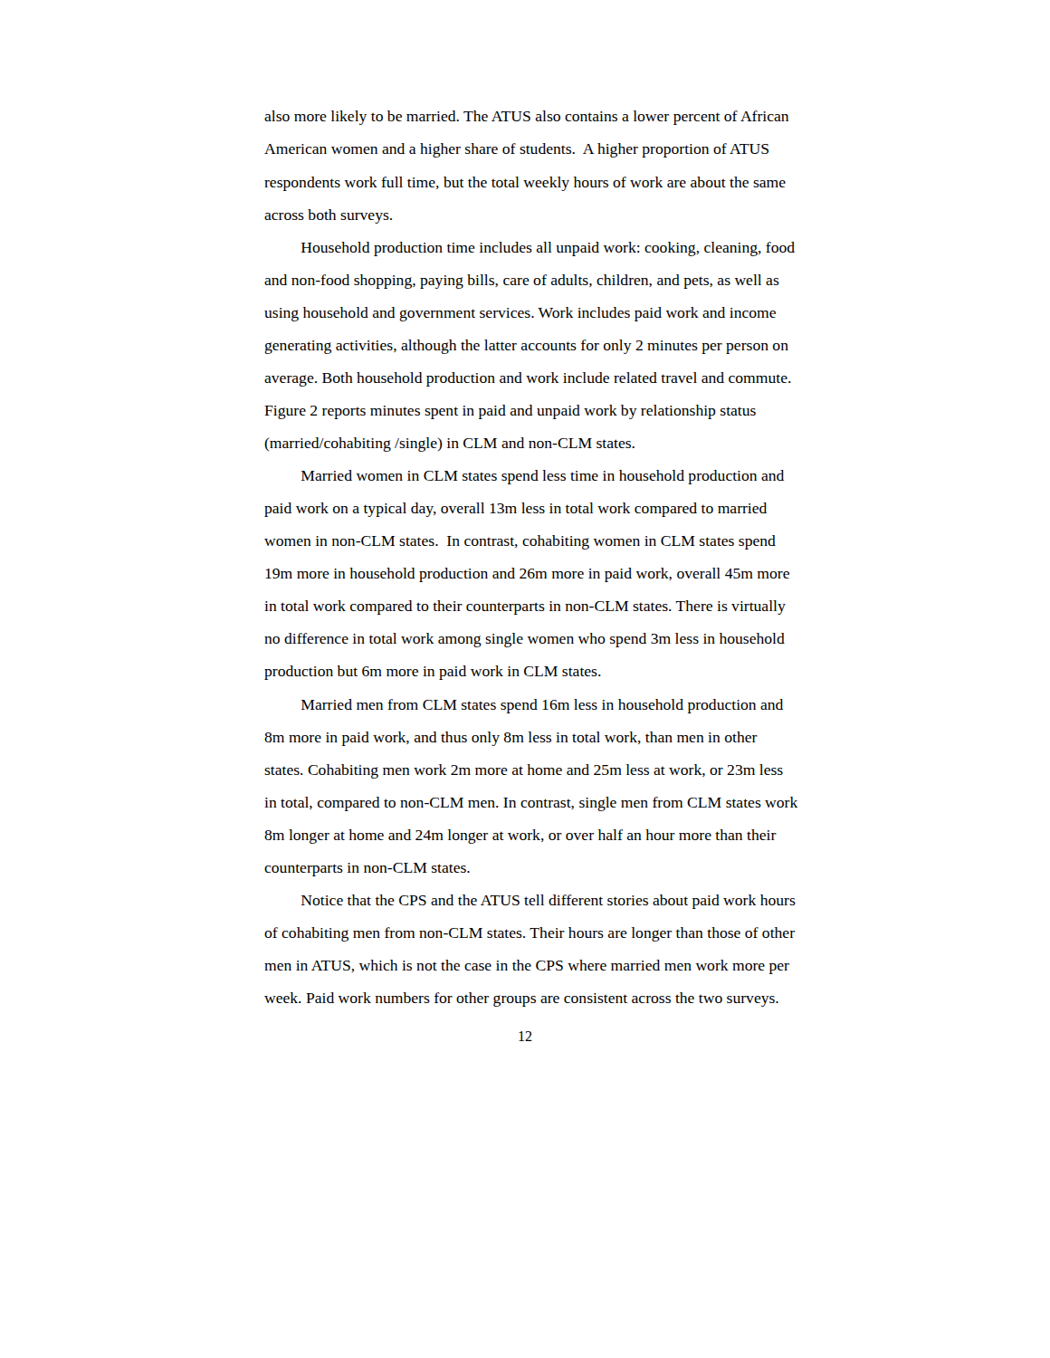also more likely to be married. The ATUS also contains a lower percent of African American women and a higher share of students. A higher proportion of ATUS respondents work full time, but the total weekly hours of work are about the same across both surveys.
Household production time includes all unpaid work: cooking, cleaning, food and non-food shopping, paying bills, care of adults, children, and pets, as well as using household and government services. Work includes paid work and income generating activities, although the latter accounts for only 2 minutes per person on average. Both household production and work include related travel and commute. Figure 2 reports minutes spent in paid and unpaid work by relationship status (married/cohabiting /single) in CLM and non-CLM states.
Married women in CLM states spend less time in household production and paid work on a typical day, overall 13m less in total work compared to married women in non-CLM states. In contrast, cohabiting women in CLM states spend 19m more in household production and 26m more in paid work, overall 45m more in total work compared to their counterparts in non-CLM states. There is virtually no difference in total work among single women who spend 3m less in household production but 6m more in paid work in CLM states.
Married men from CLM states spend 16m less in household production and 8m more in paid work, and thus only 8m less in total work, than men in other states. Cohabiting men work 2m more at home and 25m less at work, or 23m less in total, compared to non-CLM men. In contrast, single men from CLM states work 8m longer at home and 24m longer at work, or over half an hour more than their counterparts in non-CLM states.
Notice that the CPS and the ATUS tell different stories about paid work hours of cohabiting men from non-CLM states. Their hours are longer than those of other men in ATUS, which is not the case in the CPS where married men work more per week. Paid work numbers for other groups are consistent across the two surveys.
12